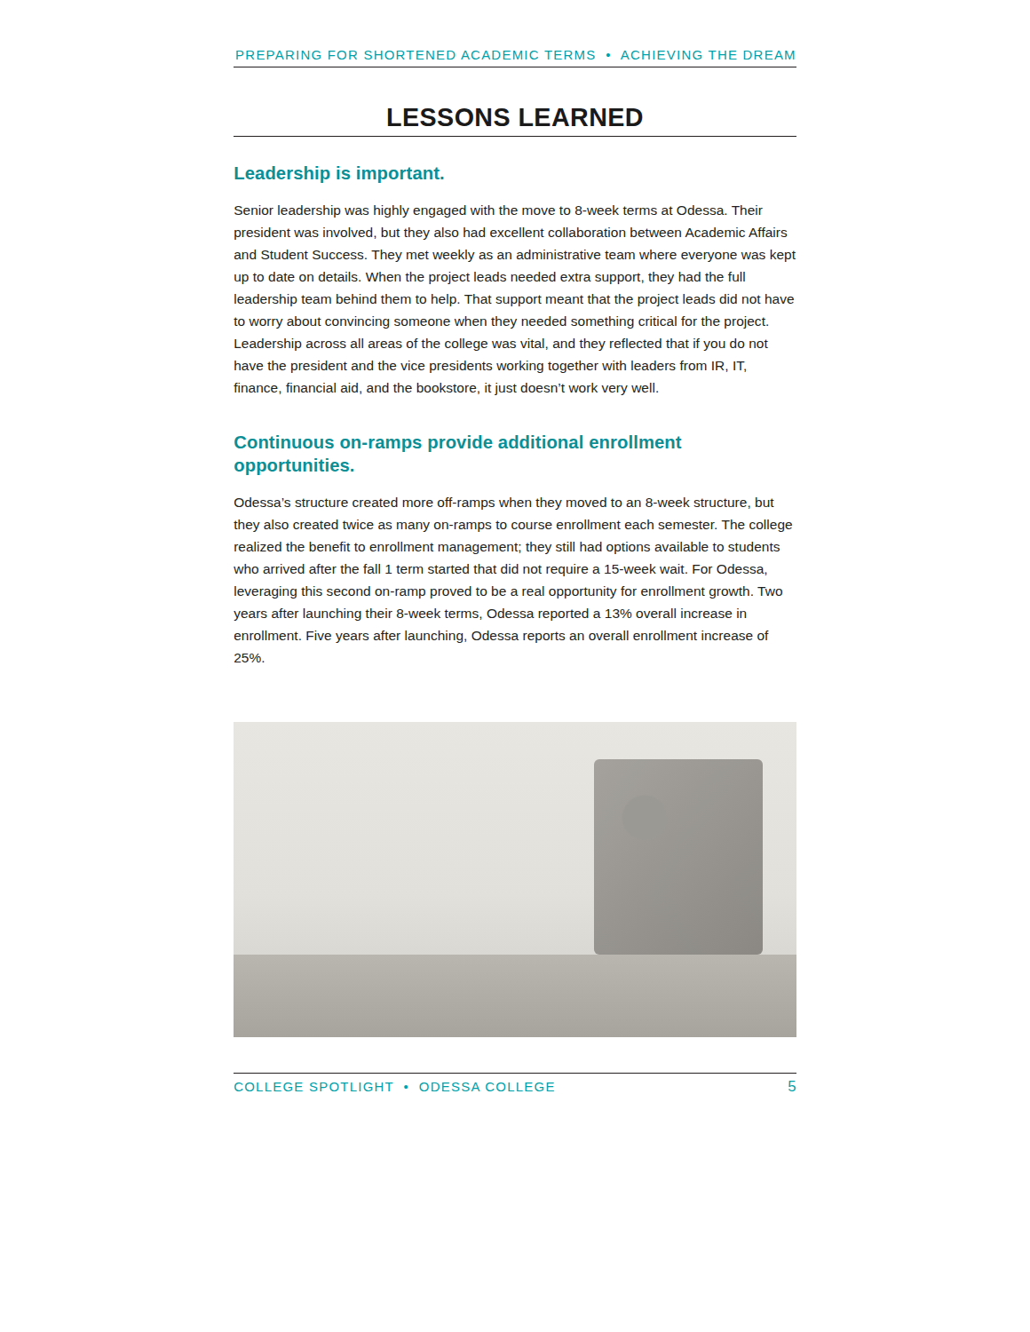Preparing for Shortened Academic Terms • Achieving the Dream
LESSONS LEARNED
Leadership is important.
Senior leadership was highly engaged with the move to 8-week terms at Odessa. Their president was involved, but they also had excellent collaboration between Academic Affairs and Student Success. They met weekly as an administrative team where everyone was kept up to date on details. When the project leads needed extra support, they had the full leadership team behind them to help. That support meant that the project leads did not have to worry about convincing someone when they needed something critical for the project. Leadership across all areas of the college was vital, and they reflected that if you do not have the president and the vice presidents working together with leaders from IR, IT, finance, financial aid, and the bookstore, it just doesn’t work very well.
Continuous on-ramps provide additional enrollment opportunities.
Odessa’s structure created more off-ramps when they moved to an 8-week structure, but they also created twice as many on-ramps to course enrollment each semester. The college realized the benefit to enrollment management; they still had options available to students who arrived after the fall 1 term started that did not require a 15-week wait. For Odessa, leveraging this second on-ramp proved to be a real opportunity for enrollment growth. Two years after launching their 8-week terms, Odessa reported a 13% overall increase in enrollment. Five years after launching, Odessa reports an overall enrollment increase of 25%.
College Spotlight • Odessa College
5